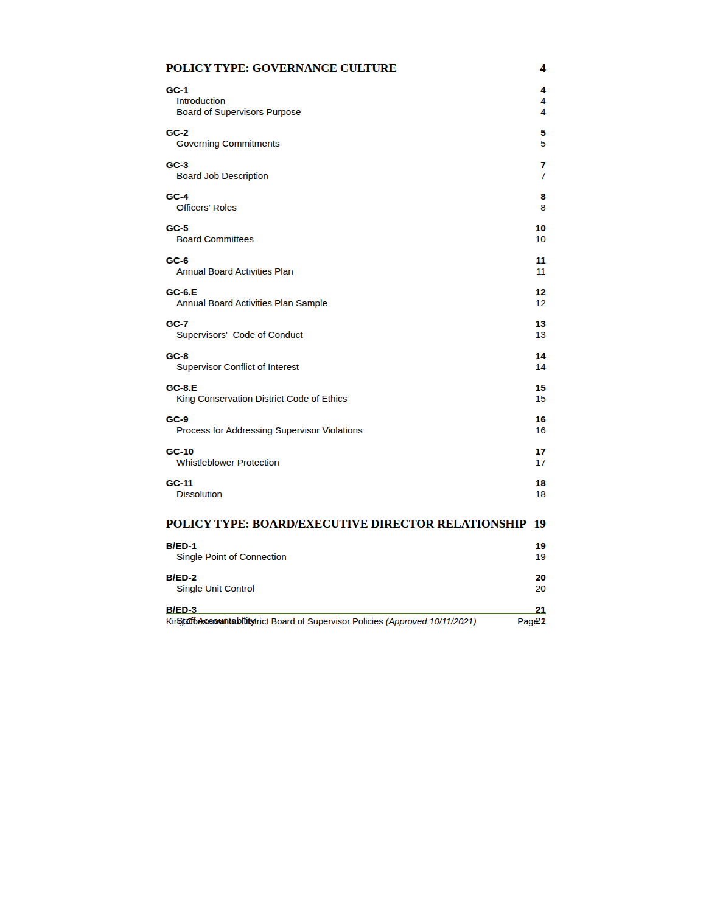| POLICY TYPE: GOVERNANCE CULTURE | 4 |
| GC-1 | 4 |
| Introduction | 4 |
| Board of Supervisors Purpose | 4 |
| GC-2 | 5 |
| Governing Commitments | 5 |
| GC-3 | 7 |
| Board Job Description | 7 |
| GC-4 | 8 |
| Officers' Roles | 8 |
| GC-5 | 10 |
| Board Committees | 10 |
| GC-6 | 11 |
| Annual Board Activities Plan | 11 |
| GC-6.E | 12 |
| Annual Board Activities Plan Sample | 12 |
| GC-7 | 13 |
| Supervisors' Code of Conduct | 13 |
| GC-8 | 14 |
| Supervisor Conflict of Interest | 14 |
| GC-8.E | 15 |
| King Conservation District Code of Ethics | 15 |
| GC-9 | 16 |
| Process for Addressing Supervisor Violations | 16 |
| GC-10 | 17 |
| Whistleblower Protection | 17 |
| GC-11 | 18 |
| Dissolution | 18 |
| POLICY TYPE: BOARD/EXECUTIVE DIRECTOR RELATIONSHIP | 19 |
| B/ED-1 | 19 |
| Single Point of Connection | 19 |
| B/ED-2 | 20 |
| Single Unit Control | 20 |
| B/ED-3 | 21 |
| Staff Accountability | 21 |
| King Conservation District Board of Supervisor Policies (Approved 10/11/2021) | Page 2 |